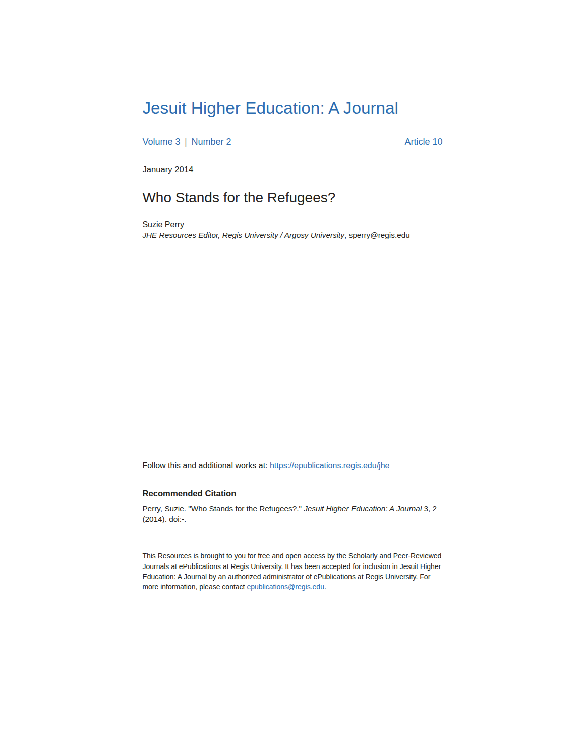Jesuit Higher Education: A Journal
Volume 3|Number 2
Article 10
January 2014
Who Stands for the Refugees?
Suzie Perry
JHE Resources Editor, Regis University / Argosy University, sperry@regis.edu
Follow this and additional works at: https://epublications.regis.edu/jhe
Recommended Citation
Perry, Suzie. "Who Stands for the Refugees?." Jesuit Higher Education: A Journal 3, 2 (2014). doi:-.
This Resources is brought to you for free and open access by the Scholarly and Peer-Reviewed Journals at ePublications at Regis University. It has been accepted for inclusion in Jesuit Higher Education: A Journal by an authorized administrator of ePublications at Regis University. For more information, please contact epublications@regis.edu.